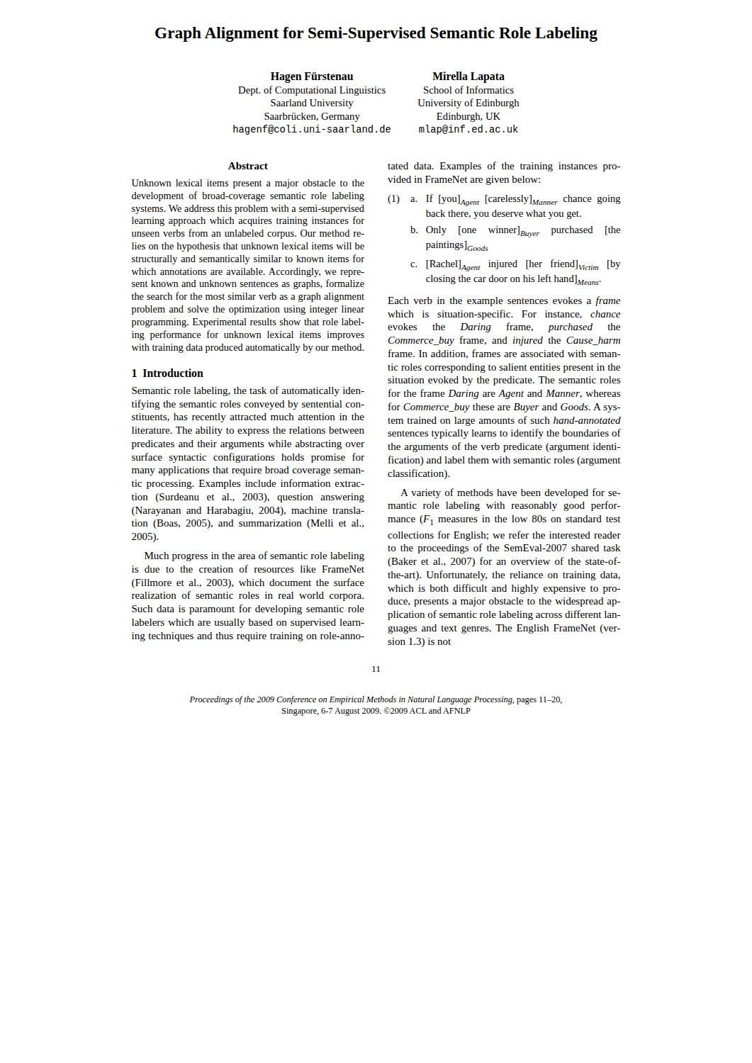Graph Alignment for Semi-Supervised Semantic Role Labeling
Hagen Fürstenau
Dept. of Computational Linguistics
Saarland University
Saarbrücken, Germany
hagenf@coli.uni-saarland.de
Mirella Lapata
School of Informatics
University of Edinburgh
Edinburgh, UK
mlap@inf.ed.ac.uk
Abstract
Unknown lexical items present a major obstacle to the development of broad-coverage semantic role labeling systems. We address this problem with a semi-supervised learning approach which acquires training instances for unseen verbs from an unlabeled corpus. Our method relies on the hypothesis that unknown lexical items will be structurally and semantically similar to known items for which annotations are available. Accordingly, we represent known and unknown sentences as graphs, formalize the search for the most similar verb as a graph alignment problem and solve the optimization using integer linear programming. Experimental results show that role labeling performance for unknown lexical items improves with training data produced automatically by our method.
1 Introduction
Semantic role labeling, the task of automatically identifying the semantic roles conveyed by sentential constituents, has recently attracted much attention in the literature. The ability to express the relations between predicates and their arguments while abstracting over surface syntactic configurations holds promise for many applications that require broad coverage semantic processing. Examples include information extraction (Surdeanu et al., 2003), question answering (Narayanan and Harabagiu, 2004), machine translation (Boas, 2005), and summarization (Melli et al., 2005).
Much progress in the area of semantic role labeling is due to the creation of resources like FrameNet (Fillmore et al., 2003), which document the surface realization of semantic roles in real world corpora. Such data is paramount for developing semantic role labelers which are usually based on supervised learning techniques and thus require training on role-annotated data. Examples of the training instances provided in FrameNet are given below:
(1)
a.
If [you]Agent [carelessly]Manner chance going back there, you deserve what you get.
b.
Only [one winner]Buyer purchased [the paintings]Goods
c.
[Rachel]Agent injured [her friend]Victim [by closing the car door on his left hand]Means.
Each verb in the example sentences evokes a frame which is situation-specific. For instance, chance evokes the Daring frame, purchased the Commerce_buy frame, and injured the Cause_harm frame. In addition, frames are associated with semantic roles corresponding to salient entities present in the situation evoked by the predicate. The semantic roles for the frame Daring are Agent and Manner, whereas for Commerce_buy these are Buyer and Goods. A system trained on large amounts of such hand-annotated sentences typically learns to identify the boundaries of the arguments of the verb predicate (argument identification) and label them with semantic roles (argument classification).
A variety of methods have been developed for semantic role labeling with reasonably good performance (F 1 measures in the low 80s on standard test collections for English; we refer the interested reader to the proceedings of the SemEval-2007 shared task (Baker et al., 2007) for an overview of the state-of-the-art). Unfortunately, the reliance on training data, which is both difficult and highly expensive to produce, presents a major obstacle to the widespread application of semantic role labeling across different languages and text genres. The English FrameNet (version 1.3) is not
11
Proceedings of the 2009 Conference on Empirical Methods in Natural Language Processing, pages 11–20,
Singapore, 6-7 August 2009. ©2009 ACL and AFNLP